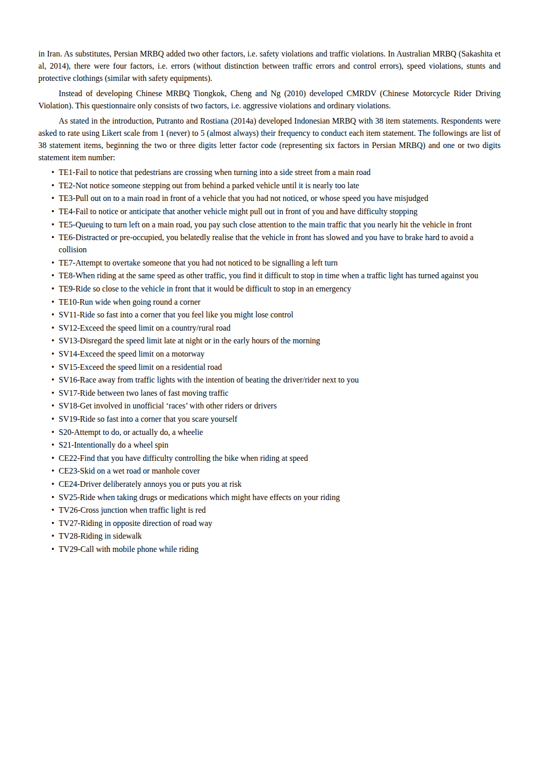in Iran. As substitutes, Persian MRBQ added two other factors, i.e. safety violations and traffic violations. In Australian MRBQ (Sakashita et al, 2014), there were four factors, i.e. errors (without distinction between traffic errors and control errors), speed violations, stunts and protective clothings (similar with safety equipments).
Instead of developing Chinese MRBQ Tiongkok, Cheng and Ng (2010) developed CMRDV (Chinese Motorcycle Rider Driving Violation). This questionnaire only consists of two factors, i.e. aggressive violations and ordinary violations.
As stated in the introduction, Putranto and Rostiana (2014a) developed Indonesian MRBQ with 38 item statements. Respondents were asked to rate using Likert scale from 1 (never) to 5 (almost always) their frequency to conduct each item statement. The followings are list of 38 statement items, beginning the two or three digits letter factor code (representing six factors in Persian MRBQ) and one or two digits statement item number:
TE1-Fail to notice that pedestrians are crossing when turning into a side street from a main road
TE2-Not notice someone stepping out from behind a parked vehicle until it is nearly too late
TE3-Pull out on to a main road in front of a vehicle that you had not noticed, or whose speed you have misjudged
TE4-Fail to notice or anticipate that another vehicle might pull out in front of you and have difficulty stopping
TE5-Queuing to turn left on a main road, you pay such close attention to the main traffic that you nearly hit the vehicle in front
TE6-Distracted or pre-occupied, you belatedly realise that the vehicle in front has slowed and you have to brake hard to avoid a collision
TE7-Attempt to overtake someone that you had not noticed to be signalling a left turn
TE8-When riding at the same speed as other traffic, you find it difficult to stop in time when a traffic light has turned against you
TE9-Ride so close to the vehicle in front that it would be difficult to stop in an emergency
TE10-Run wide when going round a corner
SV11-Ride so fast into a corner that you feel like you might lose control
SV12-Exceed the speed limit on a country/rural road
SV13-Disregard the speed limit late at night or in the early hours of the morning
SV14-Exceed the speed limit on a motorway
SV15-Exceed the speed limit on a residential road
SV16-Race away from traffic lights with the intention of beating the driver/rider next to you
SV17-Ride between two lanes of fast moving traffic
SV18-Get involved in unofficial ‘races’ with other riders or drivers
SV19-Ride so fast into a corner that you scare yourself
S20-Attempt to do, or actually do, a wheelie
S21-Intentionally do a wheel spin
CE22-Find that you have difficulty controlling the bike when riding at speed
CE23-Skid on a wet road or manhole cover
CE24-Driver deliberately annoys you or puts you at risk
SV25-Ride when taking drugs or medications which might have effects on your riding
TV26-Cross junction when traffic light is red
TV27-Riding in opposite direction of road way
TV28-Riding in sidewalk
TV29-Call with mobile phone while riding